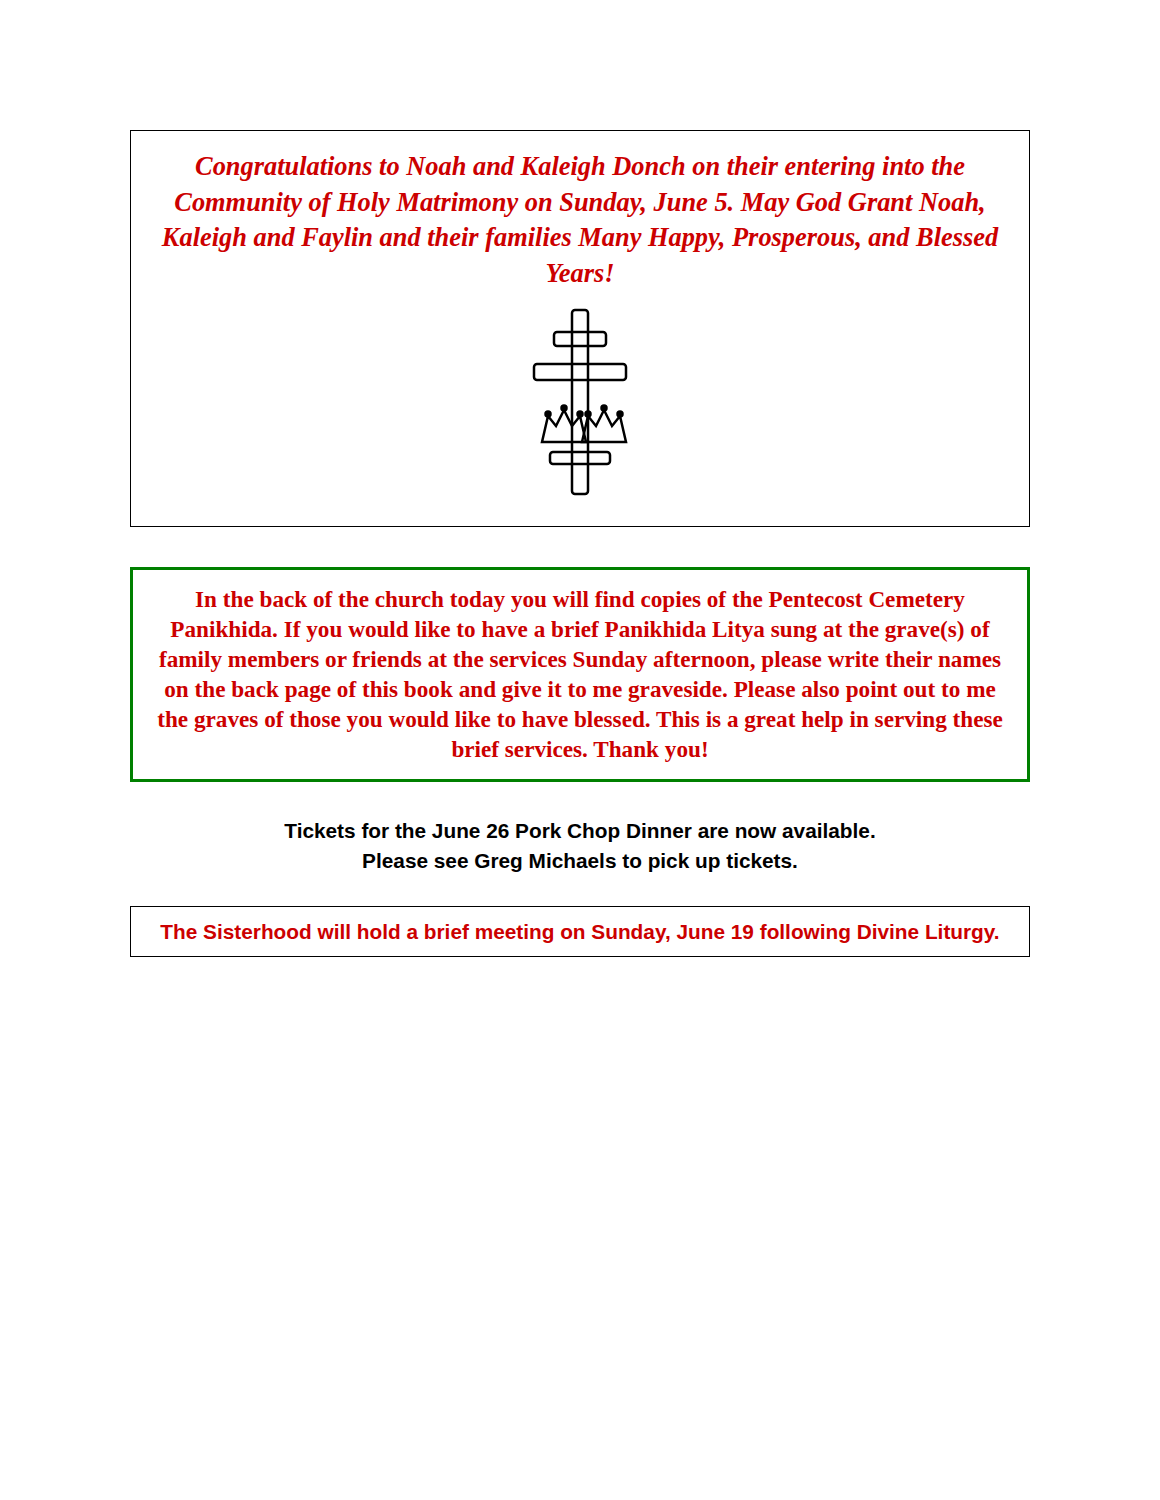Congratulations to Noah and Kaleigh Donch on their entering into the Community of Holy Matrimony on Sunday, June 5. May God Grant Noah, Kaleigh and Faylin and their families Many Happy, Prosperous, and Blessed Years!
In the back of the church today you will find copies of the Pentecost Cemetery Panikhida. If you would like to have a brief Panikhida Litya sung at the grave(s) of family members or friends at the services Sunday afternoon, please write their names on the back page of this book and give it to me graveside. Please also point out to me the graves of those you would like to have blessed. This is a great help in serving these brief services. Thank you!
Tickets for the June 26 Pork Chop Dinner are now available.
Please see Greg Michaels to pick up tickets.
The Sisterhood will hold a brief meeting on Sunday, June 19 following Divine Liturgy.